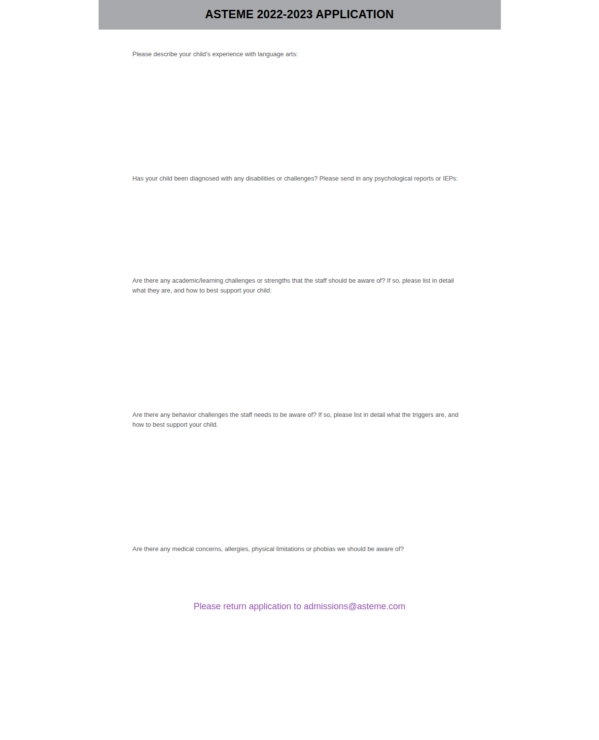ASTEME 2022-2023 APPLICATION
Please describe your child’s experience with language arts:
Has your child been diagnosed with any disabilities or challenges? Please send in any psychological reports or IEPs:
Are there any academic/learning challenges or strengths that the staff should be aware of? If so, please list in detail what they are, and how to best support your child:
Are there any behavior challenges the staff needs to be aware of? If so, please list in detail what the triggers are, and how to best support your child.
Are there any medical concerns, allergies, physical limitations or phobias we should be aware of?
Please return application to admissions@asteme.com